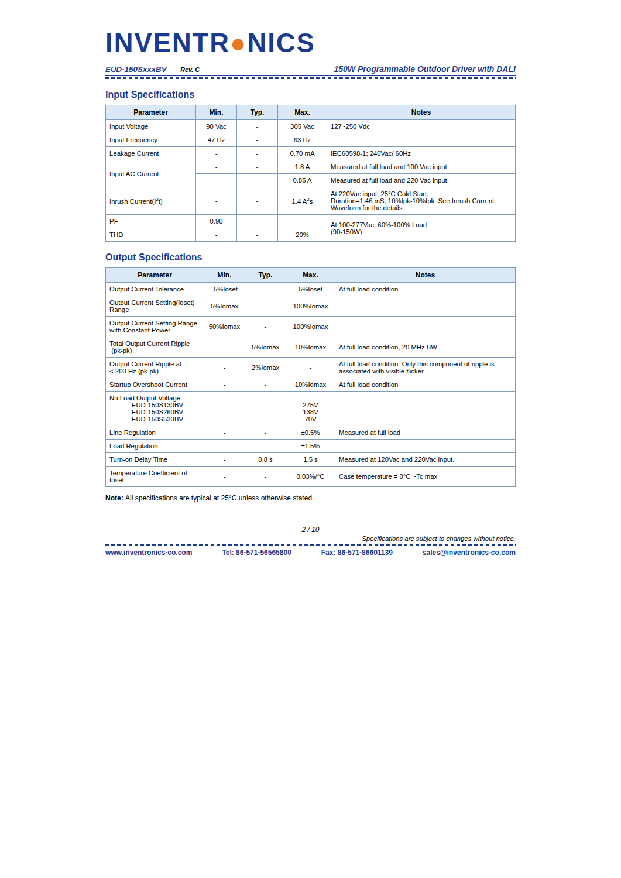INVENTR●NICS
EUD-150SxxxBV Rev. C
150W Programmable Outdoor Driver with DALI
Input Specifications
| Parameter | Min. | Typ. | Max. | Notes |
| --- | --- | --- | --- | --- |
| Input Voltage | 90 Vac | - | 305 Vac | 127~250 Vdc |
| Input Frequency | 47 Hz | - | 63 Hz | |
| Leakage Current | - | - | 0.70 mA | IEC60598-1; 240Vac/ 60Hz |
| Input AC Current | - | - | 1.8 A | Measured at full load and 100 Vac input. |
| - | - | 0.85 A | Measured at full load and 220 Vac input. |
| Inrush Current(I 2 t) | - | - | 1.4 A 2 s | At 220Vac input, 25°C Cold Start, Duration=1.46 mS, 10%Ipk-10%Ipk. See Inrush Current Waveform for the details. |
| PF | 0.90 | - | - | At 100-277Vac, 60%-100% Load (90-150W) |
| THD | - | - | 20% |
Output Specifications
| Parameter | Min. | Typ. | Max. | Notes |
| --- | --- | --- | --- | --- |
| Output Current Tolerance | -5%Ioset | - | 5%Ioset | At full load condition |
| Output Current Setting(Ioset) Range | 5%Iomax | - | 100%Iomax | |
| Output Current Setting Range with Constant Power | 50%Iomax | - | 100%Iomax | |
| Total Output Current Ripple (pk-pk) | - | 5%Iomax | 10%Iomax | At full load condition, 20 MHz BW |
| Output Current Ripple at < 200 Hz (pk-pk) | - | 2%Iomax | - | At full load condition. Only this component of ripple is associated with visible flicker. |
| Startup Overshoot Current | - | - | 10%Iomax | At full load condition |
| No Load Output Voltage EUD-150S130BV EUD-150S260BV EUD-150S520BV | - - - | - - - | 275V 138V 70V | |
| Line Regulation | - | - | ±0.5% | Measured at full load |
| Load Regulation | - | - | ±1.5% | |
| Turn-on Delay Time | - | 0.8 s | 1.5 s | Measured at 120Vac and 220Vac input. |
| Temperature Coefficient of Ioset | - | - | 0.03%/°C | Case temperature = 0°C ~Tc max |
Note: All specifications are typical at 25°C unless otherwise stated.
2 / 10
Specifications are subject to changes without notice.
www.inventronics-co.com Tel: 86-571-56565800 Fax: 86-571-86601139 sales@inventronics-co.com